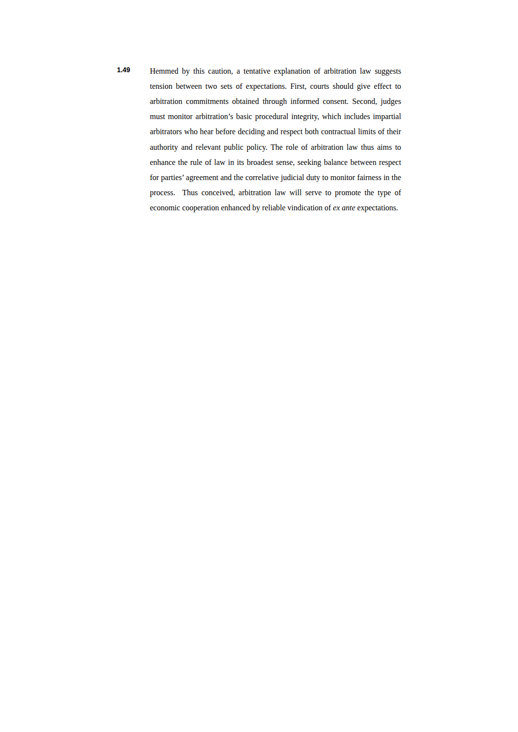1.49
Hemmed by this caution, a tentative explanation of arbitration law suggests tension between two sets of expectations. First, courts should give effect to arbitration commitments obtained through informed consent. Second, judges must monitor arbitration’s basic procedural integrity, which includes impartial arbitrators who hear before deciding and respect both contractual limits of their authority and relevant public policy. The role of arbitration law thus aims to enhance the rule of law in its broadest sense, seeking balance between respect for parties’ agreement and the correlative judicial duty to monitor fairness in the process. Thus conceived, arbitration law will serve to promote the type of economic cooperation enhanced by reliable vindication of ex ante expectations.